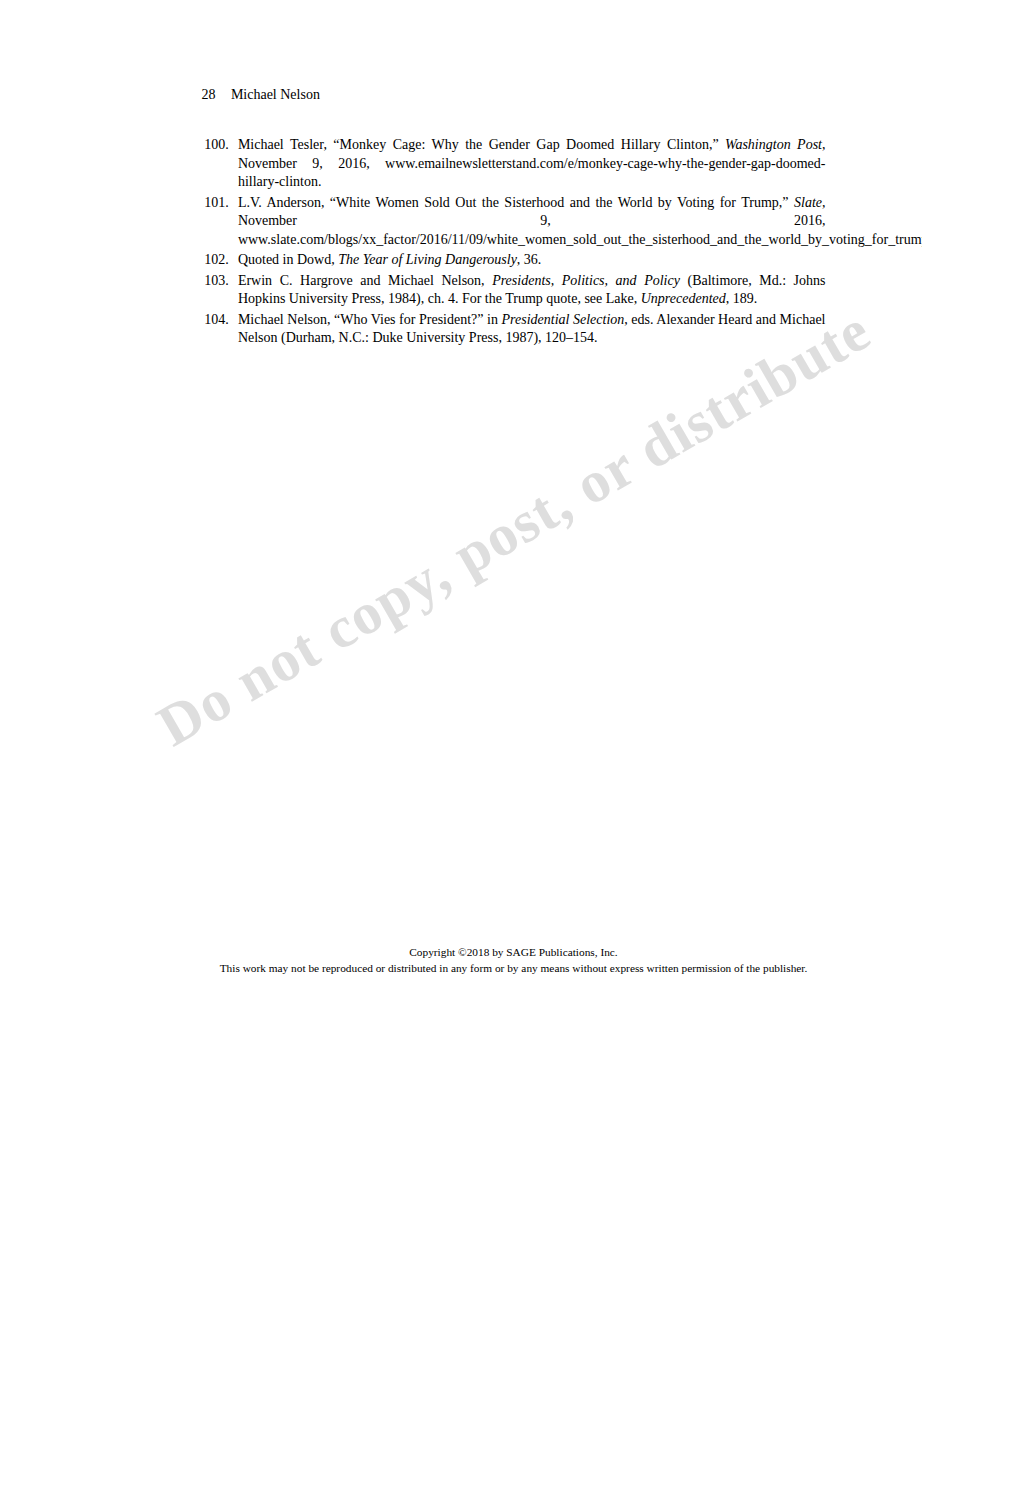Do not copy, post, or distribute
28 Michael Nelson
100. Michael Tesler, “Monkey Cage: Why the Gender Gap Doomed Hillary Clinton,” Washington Post, November 9, 2016, www.emailnewsletterstand.com/e/monkey-cage-why-the-gender-gap-doomed-hillary-clinton.
101. L.V. Anderson, “White Women Sold Out the Sisterhood and the World by Voting for Trump,” Slate, November 9, 2016, www.slate.com/blogs/xx_factor/2016/11/09/white_women_sold_out_the_sisterhood_and_the_world_by_voting_for_trump.html.
102. Quoted in Dowd, The Year of Living Dangerously, 36.
103. Erwin C. Hargrove and Michael Nelson, Presidents, Politics, and Policy (Baltimore, Md.: Johns Hopkins University Press, 1984), ch. 4. For the Trump quote, see Lake, Unprecedented, 189.
104. Michael Nelson, “Who Vies for President?” in Presidential Selection, eds. Alexander Heard and Michael Nelson (Durham, N.C.: Duke University Press, 1987), 120–154.
Copyright ©2018 by SAGE Publications, Inc.
This work may not be reproduced or distributed in any form or by any means without express written permission of the publisher.